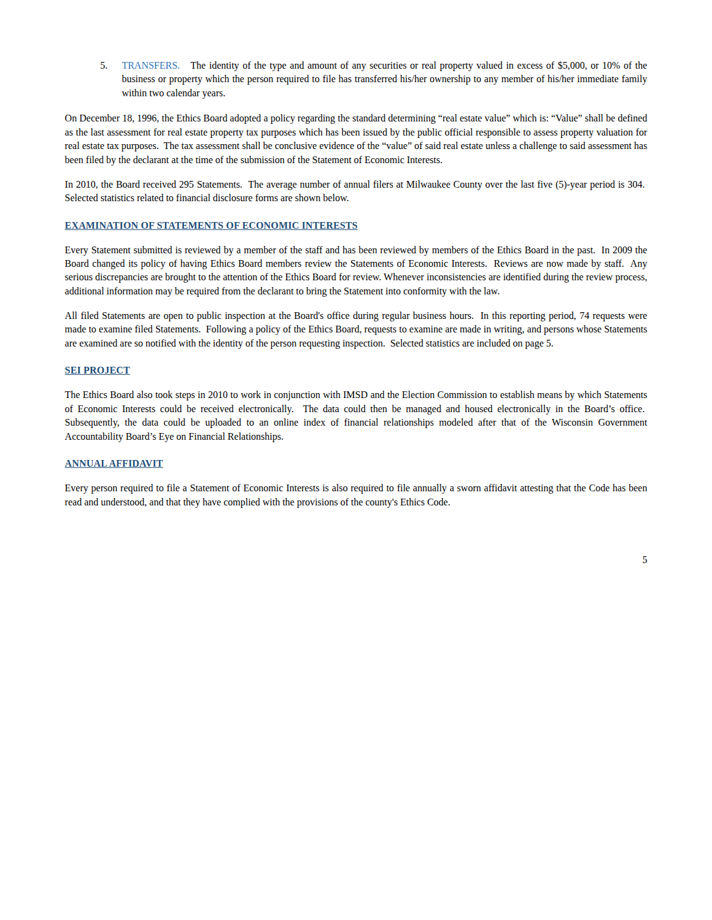5. TRANSFERS. The identity of the type and amount of any securities or real property valued in excess of $5,000, or 10% of the business or property which the person required to file has transferred his/her ownership to any member of his/her immediate family within two calendar years.
On December 18, 1996, the Ethics Board adopted a policy regarding the standard determining “real estate value” which is: “Value” shall be defined as the last assessment for real estate property tax purposes which has been issued by the public official responsible to assess property valuation for real estate tax purposes. The tax assessment shall be conclusive evidence of the “value” of said real estate unless a challenge to said assessment has been filed by the declarant at the time of the submission of the Statement of Economic Interests.
In 2010, the Board received 295 Statements. The average number of annual filers at Milwaukee County over the last five (5)-year period is 304. Selected statistics related to financial disclosure forms are shown below.
EXAMINATION OF STATEMENTS OF ECONOMIC INTERESTS
Every Statement submitted is reviewed by a member of the staff and has been reviewed by members of the Ethics Board in the past. In 2009 the Board changed its policy of having Ethics Board members review the Statements of Economic Interests. Reviews are now made by staff. Any serious discrepancies are brought to the attention of the Ethics Board for review. Whenever inconsistencies are identified during the review process, additional information may be required from the declarant to bring the Statement into conformity with the law.
All filed Statements are open to public inspection at the Board's office during regular business hours. In this reporting period, 74 requests were made to examine filed Statements. Following a policy of the Ethics Board, requests to examine are made in writing, and persons whose Statements are examined are so notified with the identity of the person requesting inspection. Selected statistics are included on page 5.
SEI PROJECT
The Ethics Board also took steps in 2010 to work in conjunction with IMSD and the Election Commission to establish means by which Statements of Economic Interests could be received electronically. The data could then be managed and housed electronically in the Board’s office. Subsequently, the data could be uploaded to an online index of financial relationships modeled after that of the Wisconsin Government Accountability Board’s Eye on Financial Relationships.
ANNUAL AFFIDAVIT
Every person required to file a Statement of Economic Interests is also required to file annually a sworn affidavit attesting that the Code has been read and understood, and that they have complied with the provisions of the county's Ethics Code.
5